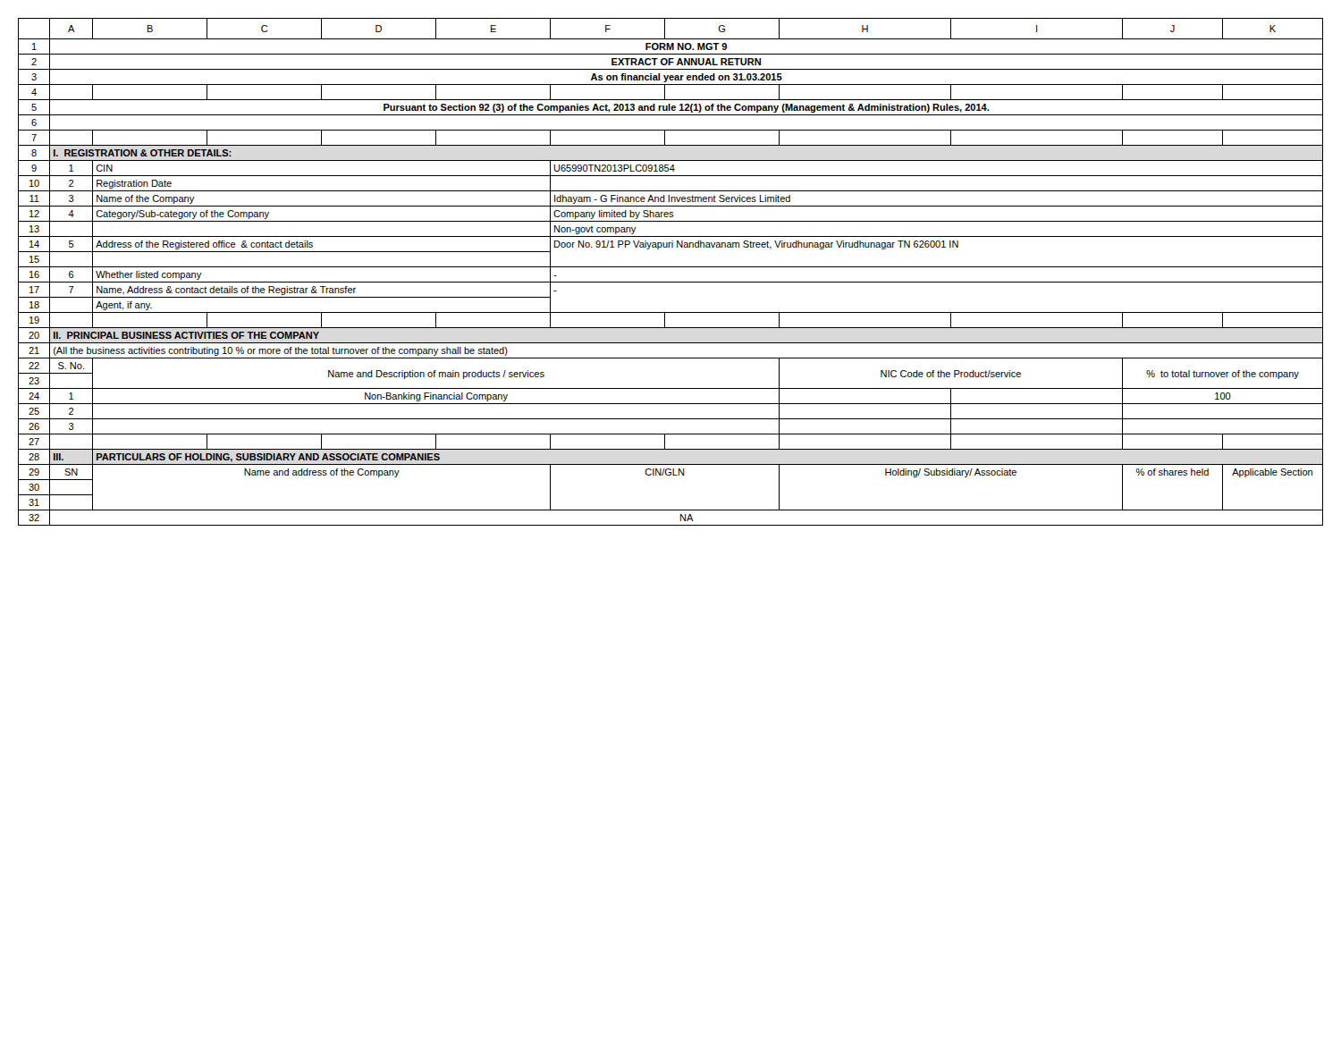| | A | B | C | D | E | F | G | H | I | J | K |
| 1 | FORM NO. MGT 9 |
| 2 | EXTRACT OF ANNUAL RETURN |
| 3 | As on financial year ended on 31.03.2015 |
| 4 | | | | | | | | | | | |
| 5 | Pursuant to Section 92 (3) of the Companies Act, 2013 and rule 12(1) of the Company (Management & Administration) Rules, 2014. |
| 6 | |
| 7 | | | | | | | | | | | |
| 8 | I. REGISTRATION & OTHER DETAILS: |
| 9 | 1 | CIN | U65990TN2013PLC091854 |
| 10 | 2 | Registration Date | |
| 11 | 3 | Name of the Company | Idhayam - G Finance And Investment Services Limited |
| 12 | 4 | Category/Sub-category of the Company | Company limited by Shares |
| 13 | | | Non-govt company |
| 14 | 5 | Address of the Registered office & contact details | Door No. 91/1 PP Vaiyapuri Nandhavanam Street, Virudhunagar Virudhunagar TN 626001 IN |
| 15 | | |
| 16 | 6 | Whether listed company | - |
| 17 | 7 | Name, Address & contact details of the Registrar & Transfer | - |
| 18 | | Agent, if any. |
| 19 | | | | | | | | | | | |
| 20 | II. PRINCIPAL BUSINESS ACTIVITIES OF THE COMPANY |
| 21 | (All the business activities contributing 10 % or more of the total turnover of the company shall be stated) |
| 22 | S. No. | Name and Description of main products / services | NIC Code of the Product/service | % to total turnover of the company |
| 23 | |
| 24 | 1 | Non-Banking Financial Company | | | 100 |
| 25 | 2 | | | | |
| 26 | 3 | | | | |
| 27 | | | | | | | | | | | |
| 28 | III. | PARTICULARS OF HOLDING, SUBSIDIARY AND ASSOCIATE COMPANIES |
| 29 | SN | Name and address of the Company | CIN/GLN | Holding/ Subsidiary/ Associate | % of shares held | Applicable Section |
| 30 | |
| 31 | |
| 32 | NA |